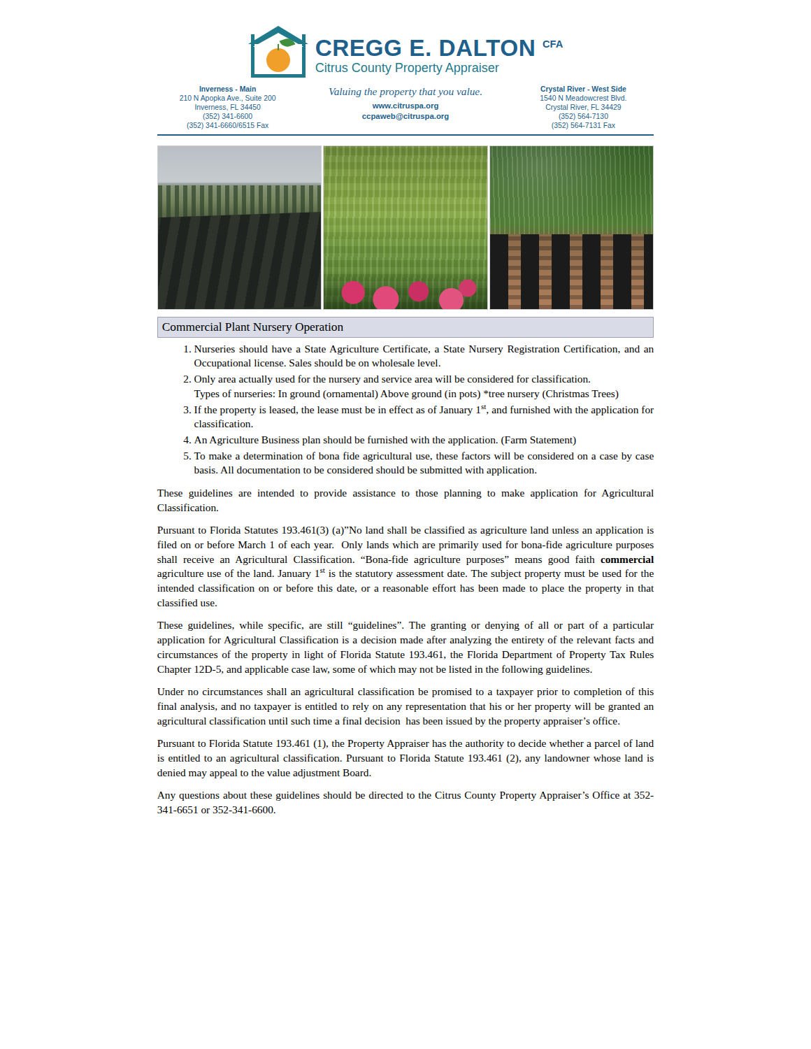CREGG E. DALTON CFA
Citrus County Property Appraiser
Inverness - Main
210 N Apopka Ave., Suite 200
Inverness, FL 34450
(352) 341-6600
(352) 341-6660/6515 Fax
Valuing the property that you value.
www.citruspa.org
ccpaweb@citruspa.org
Crystal River - West Side
1540 N Meadowcrest Blvd.
Crystal River, FL 34429
(352) 564-7130
(352) 564-7131 Fax
Commercial Plant Nursery Operation
Nurseries should have a State Agriculture Certificate, a State Nursery Registration Certification, and an Occupational license. Sales should be on wholesale level.
Only area actually used for the nursery and service area will be considered for classification. Types of nurseries: In ground (ornamental) Above ground (in pots) *tree nursery (Christmas Trees)
If the property is leased, the lease must be in effect as of January 1st, and furnished with the application for classification.
An Agriculture Business plan should be furnished with the application. (Farm Statement)
To make a determination of bona fide agricultural use, these factors will be considered on a case by case basis. All documentation to be considered should be submitted with application.
These guidelines are intended to provide assistance to those planning to make application for Agricultural Classification.
Pursuant to Florida Statutes 193.461(3) (a)”No land shall be classified as agriculture land unless an application is filed on or before March 1 of each year. Only lands which are primarily used for bona-fide agriculture purposes shall receive an Agricultural Classification. “Bona-fide agriculture purposes” means good faith commercial agriculture use of the land. January 1st is the statutory assessment date. The subject property must be used for the intended classification on or before this date, or a reasonable effort has been made to place the property in that classified use.
These guidelines, while specific, are still “guidelines”. The granting or denying of all or part of a particular application for Agricultural Classification is a decision made after analyzing the entirety of the relevant facts and circumstances of the property in light of Florida Statute 193.461, the Florida Department of Property Tax Rules Chapter 12D-5, and applicable case law, some of which may not be listed in the following guidelines.
Under no circumstances shall an agricultural classification be promised to a taxpayer prior to completion of this final analysis, and no taxpayer is entitled to rely on any representation that his or her property will be granted an agricultural classification until such time a final decision has been issued by the property appraiser’s office.
Pursuant to Florida Statute 193.461 (1), the Property Appraiser has the authority to decide whether a parcel of land is entitled to an agricultural classification. Pursuant to Florida Statute 193.461 (2), any landowner whose land is denied may appeal to the value adjustment Board.
Any questions about these guidelines should be directed to the Citrus County Property Appraiser’s Office at 352-341-6651 or 352-341-6600.